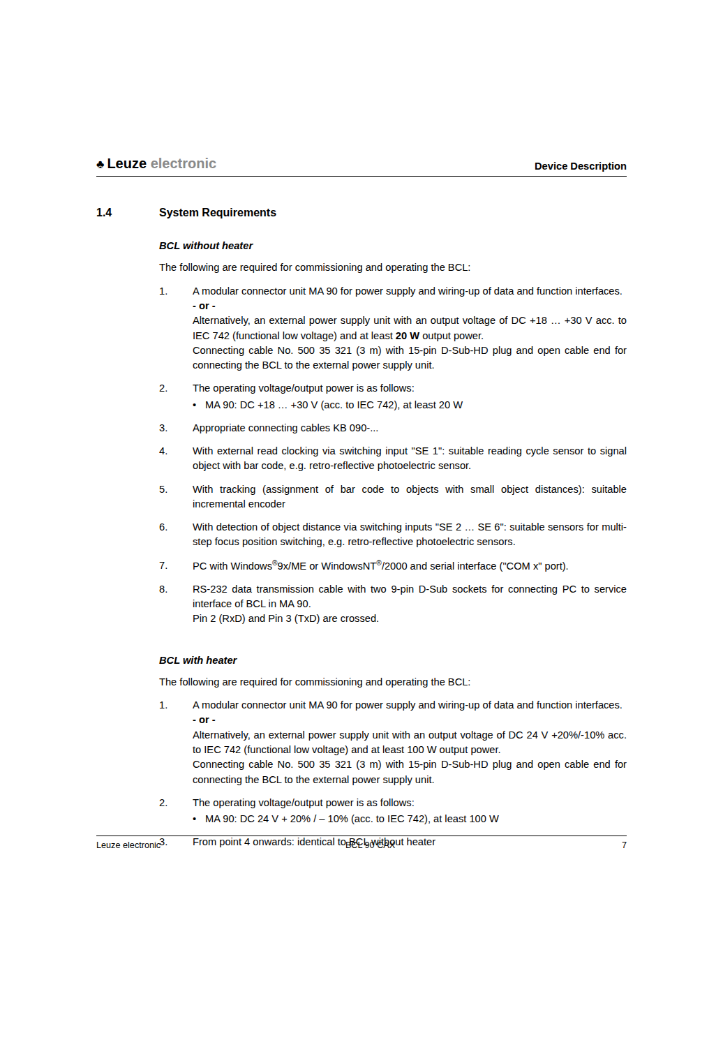♣Leuze electronic
Device Description
1.4
System Requirements
BCL without heater
The following are required for commissioning and operating the BCL:
A modular connector unit MA 90 for power supply and wiring-up of data and function interfaces.
- or -
Alternatively, an external power supply unit with an output voltage of DC +18 … +30 V acc. to IEC 742 (functional low voltage) and at least 20 W output power.
Connecting cable No. 500 35 321 (3 m) with 15-pin D-Sub-HD plug and open cable end for connecting the BCL to the external power supply unit.
The operating voltage/output power is as follows:
MA 90: DC +18 … +30 V (acc. to IEC 742), at least 20 W
Appropriate connecting cables KB 090-...
With external read clocking via switching input "SE 1": suitable reading cycle sensor to signal object with bar code, e.g. retro-reflective photoelectric sensor.
With tracking (assignment of bar code to objects with small object distances): suitable incremental encoder
With detection of object distance via switching inputs "SE 2 … SE 6": suitable sensors for multi-step focus position switching, e.g. retro-reflective photoelectric sensors.
PC with Windows®9x/ME or WindowsNT®/2000 and serial interface ("COM x" port).
RS-232 data transmission cable with two 9-pin D-Sub sockets for connecting PC to service interface of BCL in MA 90.
Pin 2 (RxD) and Pin 3 (TxD) are crossed.
BCL with heater
The following are required for commissioning and operating the BCL:
A modular connector unit MA 90 for power supply and wiring-up of data and function interfaces.
- or -
Alternatively, an external power supply unit with an output voltage of DC 24 V +20%/-10% acc. to IEC 742 (functional low voltage) and at least 100 W output power.
Connecting cable No. 500 35 321 (3 m) with 15-pin D-Sub-HD plug and open cable end for connecting the BCL to the external power supply unit.
The operating voltage/output power is as follows:
MA 90: DC 24 V + 20% / – 10% (acc. to IEC 742), at least 100 W
From point 4 onwards: identical to BCL without heater
Leuze electronic
BCL 90 CAX
7